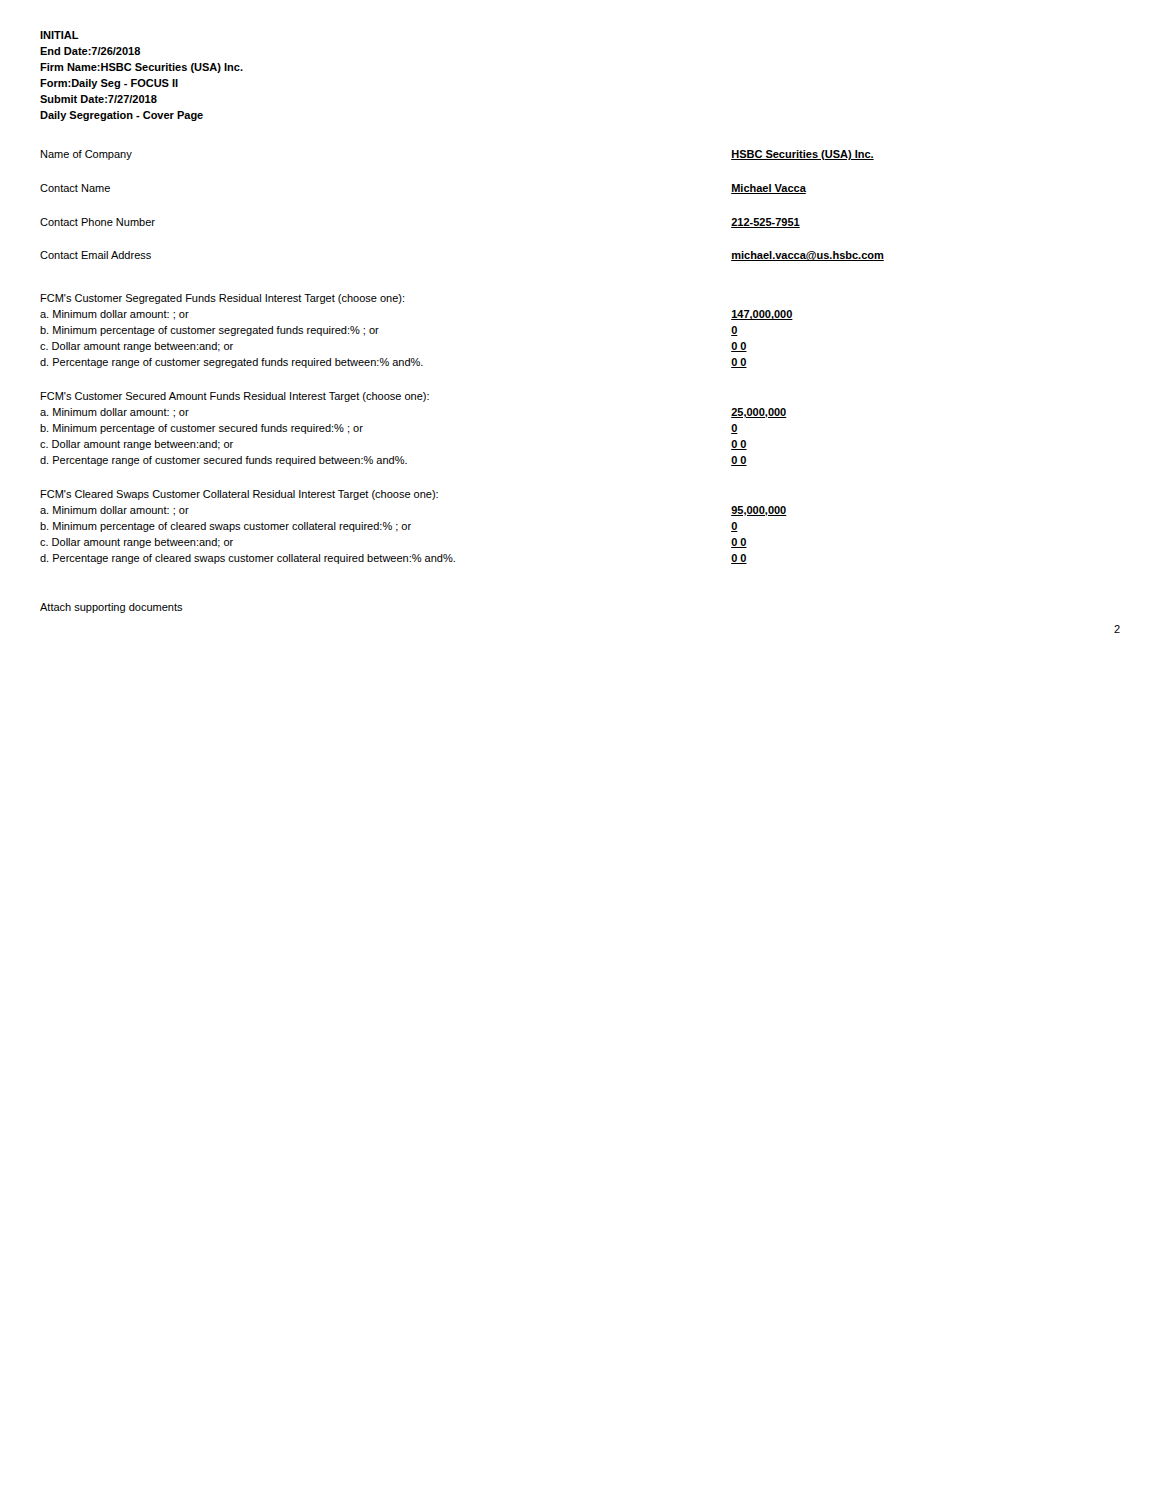INITIAL
End Date:7/26/2018
Firm Name:HSBC Securities (USA) Inc.
Form:Daily Seg - FOCUS II
Submit Date:7/27/2018
Daily Segregation - Cover Page
| Name of Company | HSBC Securities (USA) Inc. |
| Contact Name | Michael Vacca |
| Contact Phone Number | 212-525-7951 |
| Contact Email Address | michael.vacca@us.hsbc.com |
| FCM's Customer Segregated Funds Residual Interest Target (choose one): | |
| a. Minimum dollar amount: ; or | 147,000,000 |
| b. Minimum percentage of customer segregated funds required:% ; or | 0 |
| c. Dollar amount range between:and; or | 0 0 |
| d. Percentage range of customer segregated funds required between:% and%. | 0 0 |
| FCM's Customer Secured Amount Funds Residual Interest Target (choose one): | |
| a. Minimum dollar amount: ; or | 25,000,000 |
| b. Minimum percentage of customer secured funds required:% ; or | 0 |
| c. Dollar amount range between:and; or | 0 0 |
| d. Percentage range of customer secured funds required between:% and%. | 0 0 |
| FCM's Cleared Swaps Customer Collateral Residual Interest Target (choose one): | |
| a. Minimum dollar amount: ; or | 95,000,000 |
| b. Minimum percentage of cleared swaps customer collateral required:% ; or | 0 |
| c. Dollar amount range between:and; or | 0 0 |
| d. Percentage range of cleared swaps customer collateral required between:% and%. | 0 0 |
Attach supporting documents
2